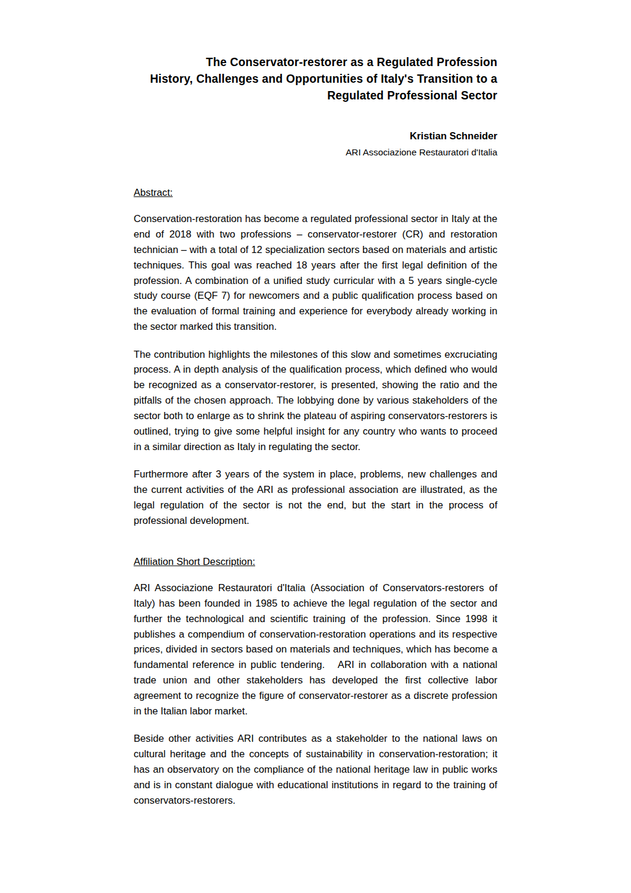The Conservator-restorer as a Regulated Profession
History, Challenges and Opportunities of Italy's Transition to a
Regulated Professional Sector
Kristian Schneider
ARI Associazione Restauratori d'Italia
Abstract:
Conservation-restoration has become a regulated professional sector in Italy at the end of 2018 with two professions – conservator-restorer (CR) and restoration technician – with a total of 12 specialization sectors based on materials and artistic techniques. This goal was reached 18 years after the first legal definition of the profession. A combination of a unified study curricular with a 5 years single-cycle study course (EQF 7) for newcomers and a public qualification process based on the evaluation of formal training and experience for everybody already working in the sector marked this transition.
The contribution highlights the milestones of this slow and sometimes excruciating process. A in depth analysis of the qualification process, which defined who would be recognized as a conservator-restorer, is presented, showing the ratio and the pitfalls of the chosen approach. The lobbying done by various stakeholders of the sector both to enlarge as to shrink the plateau of aspiring conservators-restorers is outlined, trying to give some helpful insight for any country who wants to proceed in a similar direction as Italy in regulating the sector.
Furthermore after 3 years of the system in place, problems, new challenges and the current activities of the ARI as professional association are illustrated, as the legal regulation of the sector is not the end, but the start in the process of professional development.
Affiliation Short Description:
ARI Associazione Restauratori d'Italia (Association of Conservators-restorers of Italy) has been founded in 1985 to achieve the legal regulation of the sector and further the technological and scientific training of the profession. Since 1998 it publishes a compendium of conservation-restoration operations and its respective prices, divided in sectors based on materials and techniques, which has become a fundamental reference in public tendering. ARI in collaboration with a national trade union and other stakeholders has developed the first collective labor agreement to recognize the figure of conservator-restorer as a discrete profession in the Italian labor market.
Beside other activities ARI contributes as a stakeholder to the national laws on cultural heritage and the concepts of sustainability in conservation-restoration; it has an observatory on the compliance of the national heritage law in public works and is in constant dialogue with educational institutions in regard to the training of conservators-restorers.